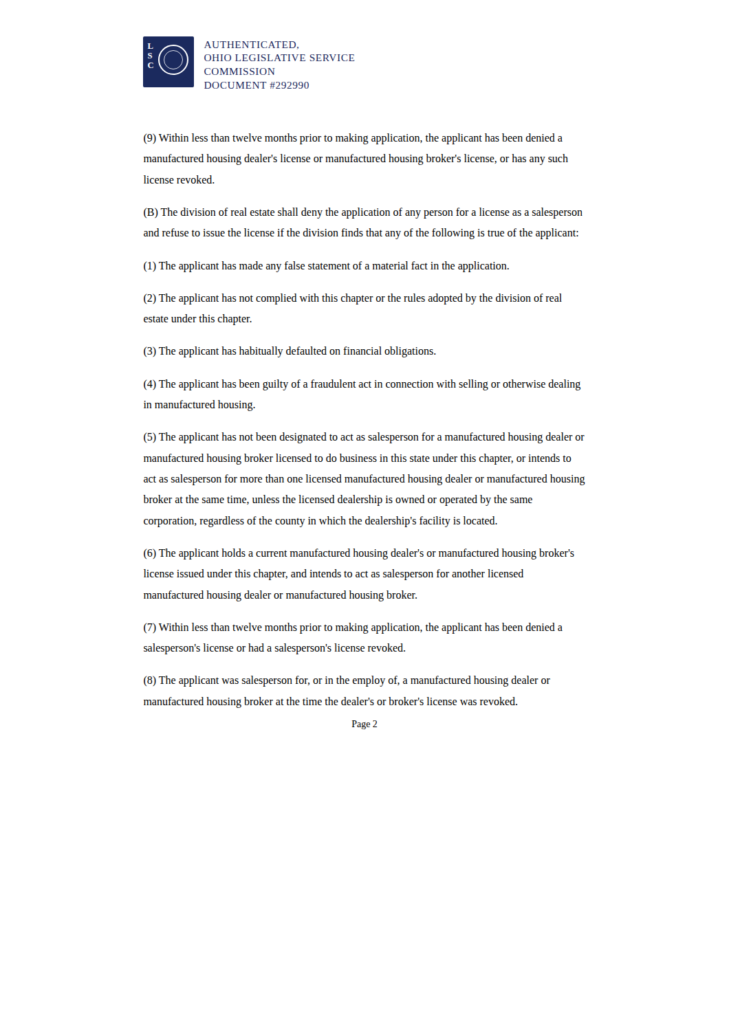L
S
C
AUTHENTICATED,
OHIO LEGISLATIVE SERVICE
COMMISSION
DOCUMENT #292990
(9) Within less than twelve months prior to making application, the applicant has been denied a manufactured housing dealer's license or manufactured housing broker's license, or has any such license revoked.
(B) The division of real estate shall deny the application of any person for a license as a salesperson and refuse to issue the license if the division finds that any of the following is true of the applicant:
(1) The applicant has made any false statement of a material fact in the application.
(2) The applicant has not complied with this chapter or the rules adopted by the division of real estate under this chapter.
(3) The applicant has habitually defaulted on financial obligations.
(4) The applicant has been guilty of a fraudulent act in connection with selling or otherwise dealing in manufactured housing.
(5) The applicant has not been designated to act as salesperson for a manufactured housing dealer or manufactured housing broker licensed to do business in this state under this chapter, or intends to act as salesperson for more than one licensed manufactured housing dealer or manufactured housing broker at the same time, unless the licensed dealership is owned or operated by the same corporation, regardless of the county in which the dealership's facility is located.
(6) The applicant holds a current manufactured housing dealer's or manufactured housing broker's license issued under this chapter, and intends to act as salesperson for another licensed manufactured housing dealer or manufactured housing broker.
(7) Within less than twelve months prior to making application, the applicant has been denied a salesperson's license or had a salesperson's license revoked.
(8) The applicant was salesperson for, or in the employ of, a manufactured housing dealer or manufactured housing broker at the time the dealer's or broker's license was revoked.
Page 2